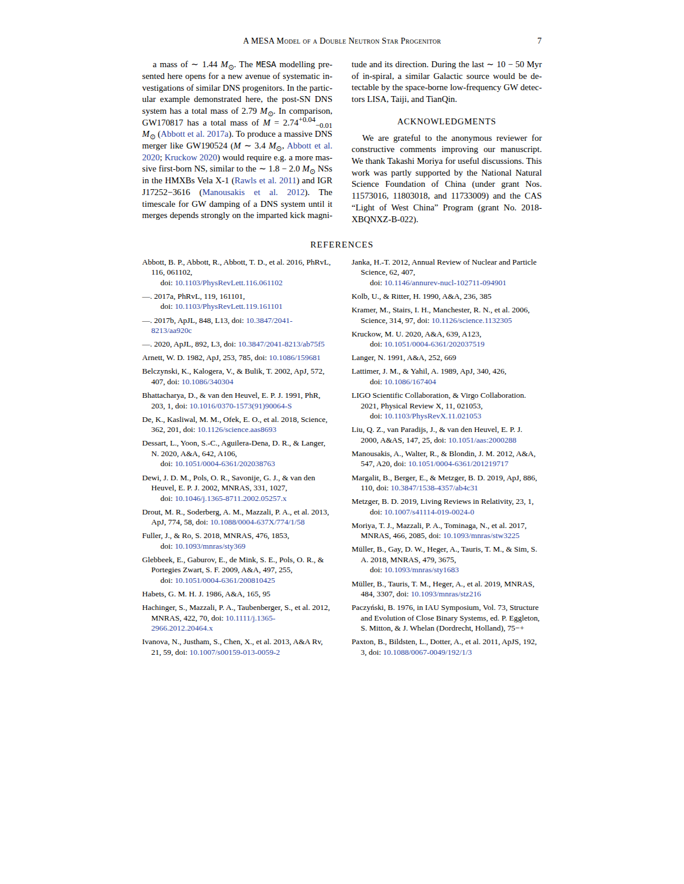A MESA Model of a Double Neutron Star Progenitor
7
a mass of ∼ 1.44 M⊙. The MESA modelling presented here opens for a new avenue of systematic investigations of similar DNS progenitors. In the particular example demonstrated here, the post-SN DNS system has a total mass of 2.79 M⊙. In comparison, GW170817 has a total mass of M = 2.74+0.04−0.01 M⊙ (Abbott et al. 2017a). To produce a massive DNS merger like GW190524 (M ∼ 3.4 M⊙, Abbott et al. 2020; Kruckow 2020) would require e.g. a more massive first-born NS, similar to the ∼ 1.8 − 2.0 M⊙ NSs in the HMXBs Vela X-1 (Rawls et al. 2011) and IGR J17252−3616 (Manousakis et al. 2012). The timescale for GW damping of a DNS system until it merges depends strongly on the imparted kick magnitude and its direction. During the last ∼ 10 − 50 Myr of in-spiral, a similar Galactic source would be detectable by the space-borne low-frequency GW detectors LISA, Taiji, and TianQin.
ACKNOWLEDGMENTS
We are grateful to the anonymous reviewer for constructive comments improving our manuscript. We thank Takashi Moriya for useful discussions. This work was partly supported by the National Natural Science Foundation of China (under grant Nos. 11573016, 11803018, and 11733009) and the CAS “Light of West China” Program (grant No. 2018-XBQNXZ-B-022).
REFERENCES
Abbott, B. P., Abbott, R., Abbott, T. D., et al. 2016, PhRvL, 116, 061102, doi: 10.1103/PhysRevLett.116.061102
—. 2017a, PhRvL, 119, 161101, doi: 10.1103/PhysRevLett.119.161101
—. 2017b, ApJL, 848, L13, doi: 10.3847/2041-8213/aa920c
—. 2020, ApJL, 892, L3, doi: 10.3847/2041-8213/ab75f5
Arnett, W. D. 1982, ApJ, 253, 785, doi: 10.1086/159681
Belczynski, K., Kalogera, V., & Bulik, T. 2002, ApJ, 572, 407, doi: 10.1086/340304
Bhattacharya, D., & van den Heuvel, E. P. J. 1991, PhR, 203, 1, doi: 10.1016/0370-1573(91)90064-S
De, K., Kasliwal, M. M., Ofek, E. O., et al. 2018, Science, 362, 201, doi: 10.1126/science.aas8693
Dessart, L., Yoon, S.-C., Aguilera-Dena, D. R., & Langer, N. 2020, A&A, 642, A106, doi: 10.1051/0004-6361/202038763
Dewi, J. D. M., Pols, O. R., Savonije, G. J., & van den Heuvel, E. P. J. 2002, MNRAS, 331, 1027, doi: 10.1046/j.1365-8711.2002.05257.x
Drout, M. R., Soderberg, A. M., Mazzali, P. A., et al. 2013, ApJ, 774, 58, doi: 10.1088/0004-637X/774/1/58
Fuller, J., & Ro, S. 2018, MNRAS, 476, 1853, doi: 10.1093/mnras/sty369
Glebbeek, E., Gaburov, E., de Mink, S. E., Pols, O. R., & Portegies Zwart, S. F. 2009, A&A, 497, 255, doi: 10.1051/0004-6361/200810425
Habets, G. M. H. J. 1986, A&A, 165, 95
Hachinger, S., Mazzali, P. A., Taubenberger, S., et al. 2012, MNRAS, 422, 70, doi: 10.1111/j.1365-2966.2012.20464.x
Ivanova, N., Justham, S., Chen, X., et al. 2013, A&A Rv, 21, 59, doi: 10.1007/s00159-013-0059-2
Janka, H.-T. 2012, Annual Review of Nuclear and Particle Science, 62, 407, doi: 10.1146/annurev-nucl-102711-094901
Kolb, U., & Ritter, H. 1990, A&A, 236, 385
Kramer, M., Stairs, I. H., Manchester, R. N., et al. 2006, Science, 314, 97, doi: 10.1126/science.1132305
Kruckow, M. U. 2020, A&A, 639, A123, doi: 10.1051/0004-6361/202037519
Langer, N. 1991, A&A, 252, 669
Lattimer, J. M., & Yahil, A. 1989, ApJ, 340, 426, doi: 10.1086/167404
LIGO Scientific Collaboration, & Virgo Collaboration. 2021, Physical Review X, 11, 021053, doi: 10.1103/PhysRevX.11.021053
Liu, Q. Z., van Paradijs, J., & van den Heuvel, E. P. J. 2000, A&AS, 147, 25, doi: 10.1051/aas:2000288
Manousakis, A., Walter, R., & Blondin, J. M. 2012, A&A, 547, A20, doi: 10.1051/0004-6361/201219717
Margalit, B., Berger, E., & Metzger, B. D. 2019, ApJ, 886, 110, doi: 10.3847/1538-4357/ab4c31
Metzger, B. D. 2019, Living Reviews in Relativity, 23, 1, doi: 10.1007/s41114-019-0024-0
Moriya, T. J., Mazzali, P. A., Tominaga, N., et al. 2017, MNRAS, 466, 2085, doi: 10.1093/mnras/stw3225
Müller, B., Gay, D. W., Heger, A., Tauris, T. M., & Sim, S. A. 2018, MNRAS, 479, 3675, doi: 10.1093/mnras/sty1683
Müller, B., Tauris, T. M., Heger, A., et al. 2019, MNRAS, 484, 3307, doi: 10.1093/mnras/stz216
Paczyński, B. 1976, in IAU Symposium, Vol. 73, Structure and Evolution of Close Binary Systems, ed. P. Eggleton, S. Mitton, & J. Whelan (Dordrecht, Holland), 75−+
Paxton, B., Bildsten, L., Dotter, A., et al. 2011, ApJS, 192, 3, doi: 10.1088/0067-0049/192/1/3